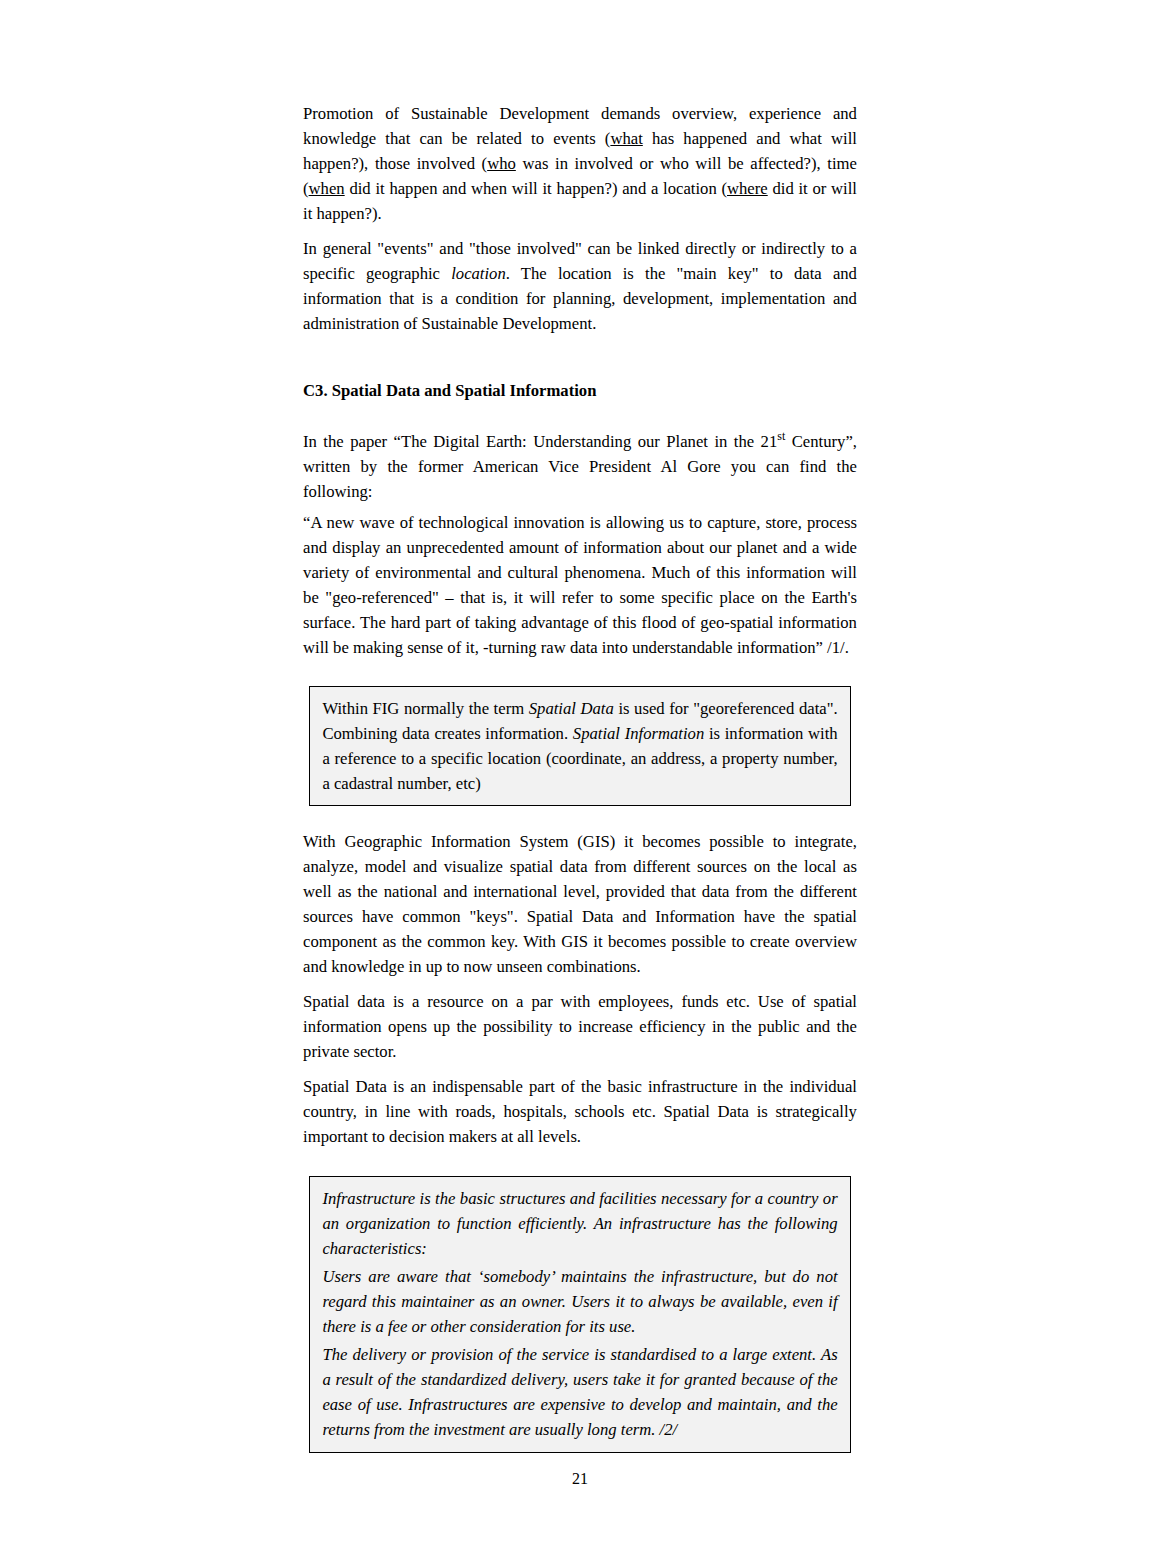Promotion of Sustainable Development demands overview, experience and knowledge that can be related to events (what has happened and what will happen?), those involved (who was in involved or who will be affected?), time (when did it happen and when will it happen?) and a location (where did it or will it happen?).
In general "events" and "those involved" can be linked directly or indirectly to a specific geographic location. The location is the "main key" to data and information that is a condition for planning, development, implementation and administration of Sustainable Development.
C3. Spatial Data and Spatial Information
In the paper “The Digital Earth: Understanding our Planet in the 21st Century”, written by the former American Vice President Al Gore you can find the following:
“A new wave of technological innovation is allowing us to capture, store, process and display an unprecedented amount of information about our planet and a wide variety of environmental and cultural phenomena. Much of this information will be "geo-referenced" – that is, it will refer to some specific place on the Earth's surface. The hard part of taking advantage of this flood of geo-spatial information will be making sense of it, -turning raw data into understandable information” /1/.
Within FIG normally the term Spatial Data is used for "georeferenced data". Combining data creates information. Spatial Information is information with a reference to a specific location (coordinate, an address, a property number, a cadastral number, etc)
With Geographic Information System (GIS) it becomes possible to integrate, analyze, model and visualize spatial data from different sources on the local as well as the national and international level, provided that data from the different sources have common "keys". Spatial Data and Information have the spatial component as the common key. With GIS it becomes possible to create overview and knowledge in up to now unseen combinations.
Spatial data is a resource on a par with employees, funds etc. Use of spatial information opens up the possibility to increase efficiency in the public and the private sector.
Spatial Data is an indispensable part of the basic infrastructure in the individual country, in line with roads, hospitals, schools etc. Spatial Data is strategically important to decision makers at all levels.
Infrastructure is the basic structures and facilities necessary for a country or an organization to function efficiently. An infrastructure has the following characteristics:
Users are aware that ‘somebody’ maintains the infrastructure, but do not regard this maintainer as an owner. Users it to always be available, even if there is a fee or other consideration for its use.
The delivery or provision of the service is standardised to a large extent. As a result of the standardized delivery, users take it for granted because of the ease of use. Infrastructures are expensive to develop and maintain, and the returns from the investment are usually long term. /2/
21